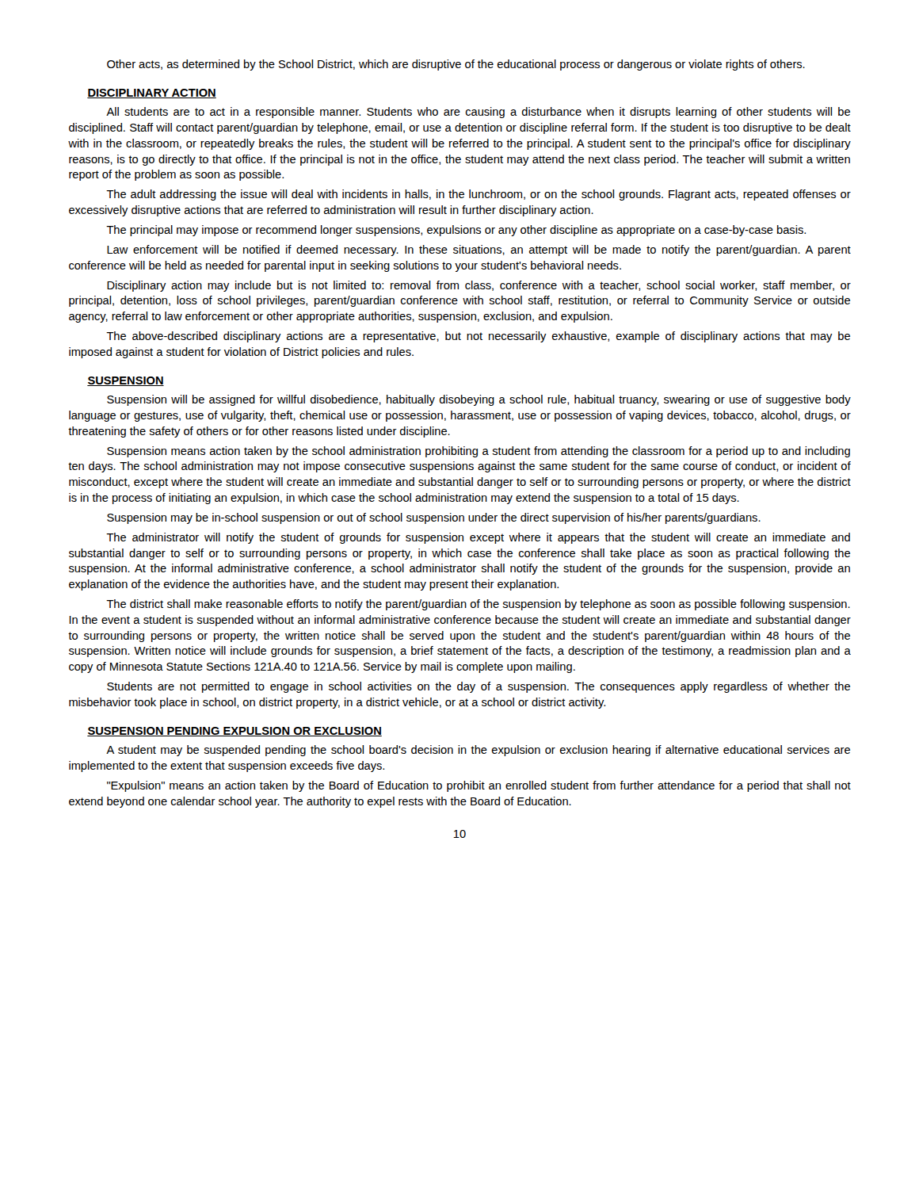Other acts, as determined by the School District, which are disruptive of the educational process or dangerous or violate rights of others.
Disciplinary Action
All students are to act in a responsible manner. Students who are causing a disturbance when it disrupts learning of other students will be disciplined. Staff will contact parent/guardian by telephone, email, or use a detention or discipline referral form. If the student is too disruptive to be dealt with in the classroom, or repeatedly breaks the rules, the student will be referred to the principal. A student sent to the principal's office for disciplinary reasons, is to go directly to that office. If the principal is not in the office, the student may attend the next class period. The teacher will submit a written report of the problem as soon as possible.
The adult addressing the issue will deal with incidents in halls, in the lunchroom, or on the school grounds. Flagrant acts, repeated offenses or excessively disruptive actions that are referred to administration will result in further disciplinary action.
The principal may impose or recommend longer suspensions, expulsions or any other discipline as appropriate on a case-by-case basis.
Law enforcement will be notified if deemed necessary. In these situations, an attempt will be made to notify the parent/guardian. A parent conference will be held as needed for parental input in seeking solutions to your student's behavioral needs.
Disciplinary action may include but is not limited to: removal from class, conference with a teacher, school social worker, staff member, or principal, detention, loss of school privileges, parent/guardian conference with school staff, restitution, or referral to Community Service or outside agency, referral to law enforcement or other appropriate authorities, suspension, exclusion, and expulsion.
The above-described disciplinary actions are a representative, but not necessarily exhaustive, example of disciplinary actions that may be imposed against a student for violation of District policies and rules.
Suspension
Suspension will be assigned for willful disobedience, habitually disobeying a school rule, habitual truancy, swearing or use of suggestive body language or gestures, use of vulgarity, theft, chemical use or possession, harassment, use or possession of vaping devices, tobacco, alcohol, drugs, or threatening the safety of others or for other reasons listed under discipline.
Suspension means action taken by the school administration prohibiting a student from attending the classroom for a period up to and including ten days. The school administration may not impose consecutive suspensions against the same student for the same course of conduct, or incident of misconduct, except where the student will create an immediate and substantial danger to self or to surrounding persons or property, or where the district is in the process of initiating an expulsion, in which case the school administration may extend the suspension to a total of 15 days.
Suspension may be in-school suspension or out of school suspension under the direct supervision of his/her parents/guardians.
The administrator will notify the student of grounds for suspension except where it appears that the student will create an immediate and substantial danger to self or to surrounding persons or property, in which case the conference shall take place as soon as practical following the suspension. At the informal administrative conference, a school administrator shall notify the student of the grounds for the suspension, provide an explanation of the evidence the authorities have, and the student may present their explanation.
The district shall make reasonable efforts to notify the parent/guardian of the suspension by telephone as soon as possible following suspension. In the event a student is suspended without an informal administrative conference because the student will create an immediate and substantial danger to surrounding persons or property, the written notice shall be served upon the student and the student's parent/guardian within 48 hours of the suspension. Written notice will include grounds for suspension, a brief statement of the facts, a description of the testimony, a readmission plan and a copy of Minnesota Statute Sections 121A.40 to 121A.56. Service by mail is complete upon mailing.
Students are not permitted to engage in school activities on the day of a suspension. The consequences apply regardless of whether the misbehavior took place in school, on district property, in a district vehicle, or at a school or district activity.
Suspension Pending Expulsion or Exclusion
A student may be suspended pending the school board's decision in the expulsion or exclusion hearing if alternative educational services are implemented to the extent that suspension exceeds five days.
"Expulsion" means an action taken by the Board of Education to prohibit an enrolled student from further attendance for a period that shall not extend beyond one calendar school year. The authority to expel rests with the Board of Education.
10